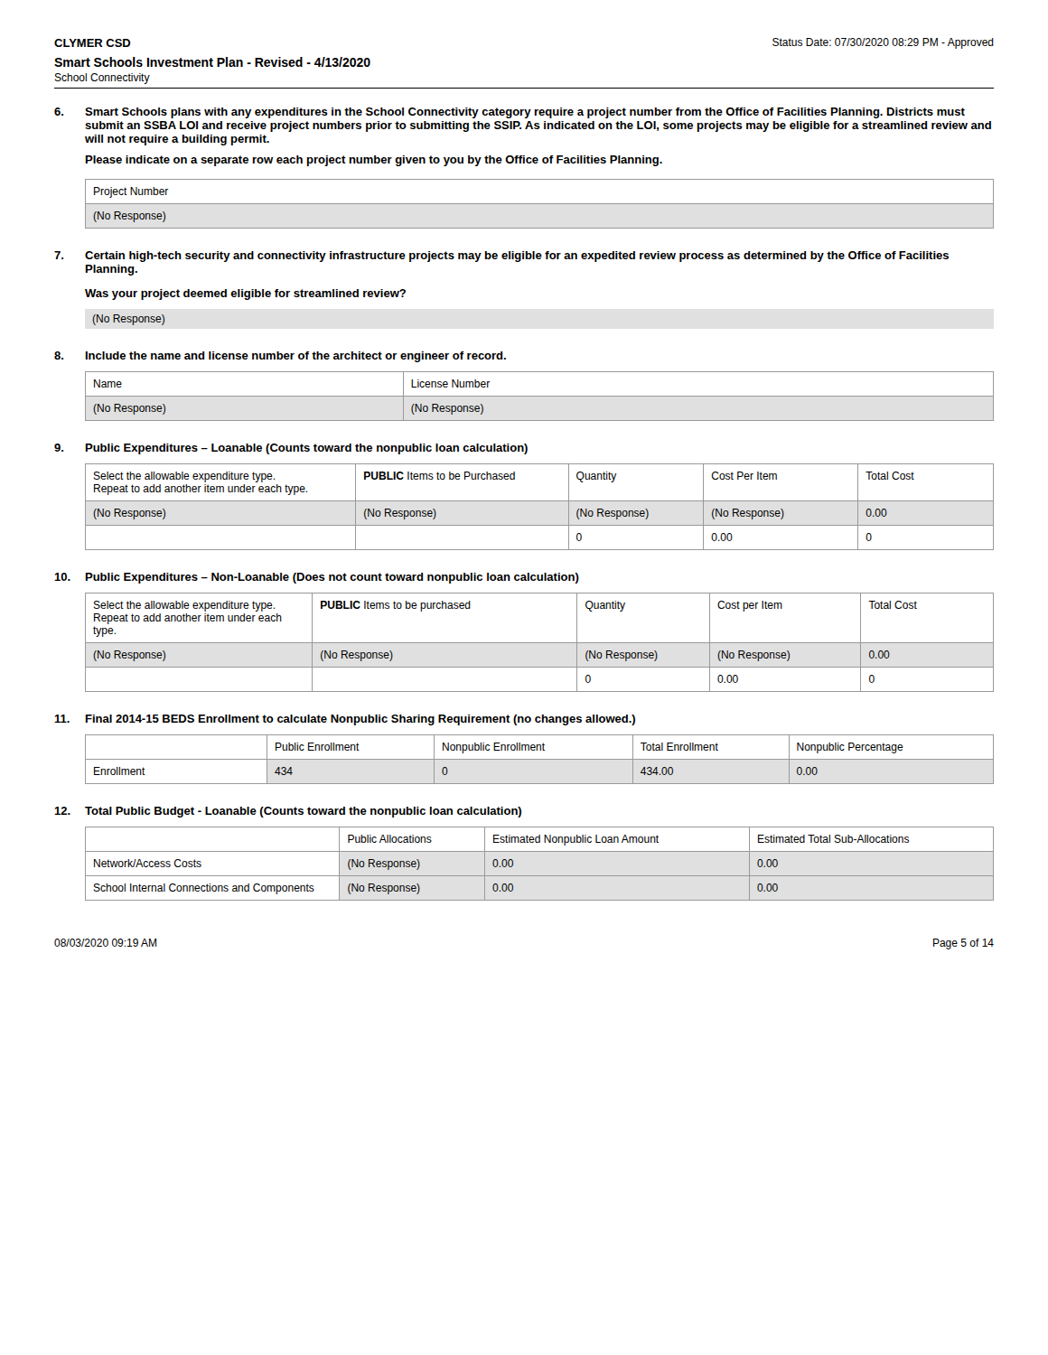CLYMER CSD
Status Date: 07/30/2020 08:29 PM - Approved
Smart Schools Investment Plan - Revised - 4/13/2020
School Connectivity
6.
Smart Schools plans with any expenditures in the School Connectivity category require a project number from the Office of Facilities Planning. Districts must submit an SSBA LOI and receive project numbers prior to submitting the SSIP. As indicated on the LOI, some projects may be eligible for a streamlined review and will not require a building permit.
Please indicate on a separate row each project number given to you by the Office of Facilities Planning.
| Project Number |
| (No Response) |
7.
Certain high-tech security and connectivity infrastructure projects may be eligible for an expedited review process as determined by the Office of Facilities Planning.
Was your project deemed eligible for streamlined review?
(No Response)
8.
Include the name and license number of the architect or engineer of record.
| Name | License Number |
| (No Response) | (No Response) |
9.
Public Expenditures – Loanable (Counts toward the nonpublic loan calculation)
| Select the allowable expenditure type. Repeat to add another item under each type. | PUBLIC Items to be Purchased | Quantity | Cost Per Item | Total Cost |
| --- | --- | --- | --- | --- |
| (No Response) | (No Response) | (No Response) | (No Response) | 0.00 |
| | | 0 | 0.00 | 0 |
10.
Public Expenditures – Non-Loanable (Does not count toward nonpublic loan calculation)
| Select the allowable expenditure type. Repeat to add another item under each type. | PUBLIC Items to be purchased | Quantity | Cost per Item | Total Cost |
| --- | --- | --- | --- | --- |
| (No Response) | (No Response) | (No Response) | (No Response) | 0.00 |
| | | 0 | 0.00 | 0 |
11.
Final 2014-15 BEDS Enrollment to calculate Nonpublic Sharing Requirement (no changes allowed.)
| | Public Enrollment | Nonpublic Enrollment | Total Enrollment | Nonpublic Percentage |
| --- | --- | --- | --- | --- |
| Enrollment | 434 | 0 | 434.00 | 0.00 |
12.
Total Public Budget - Loanable (Counts toward the nonpublic loan calculation)
| | Public Allocations | Estimated Nonpublic Loan Amount | Estimated Total Sub-Allocations |
| --- | --- | --- | --- |
| Network/Access Costs | (No Response) | 0.00 | 0.00 |
| School Internal Connections and Components | (No Response) | 0.00 | 0.00 |
08/03/2020 09:19 AM
Page 5 of 14